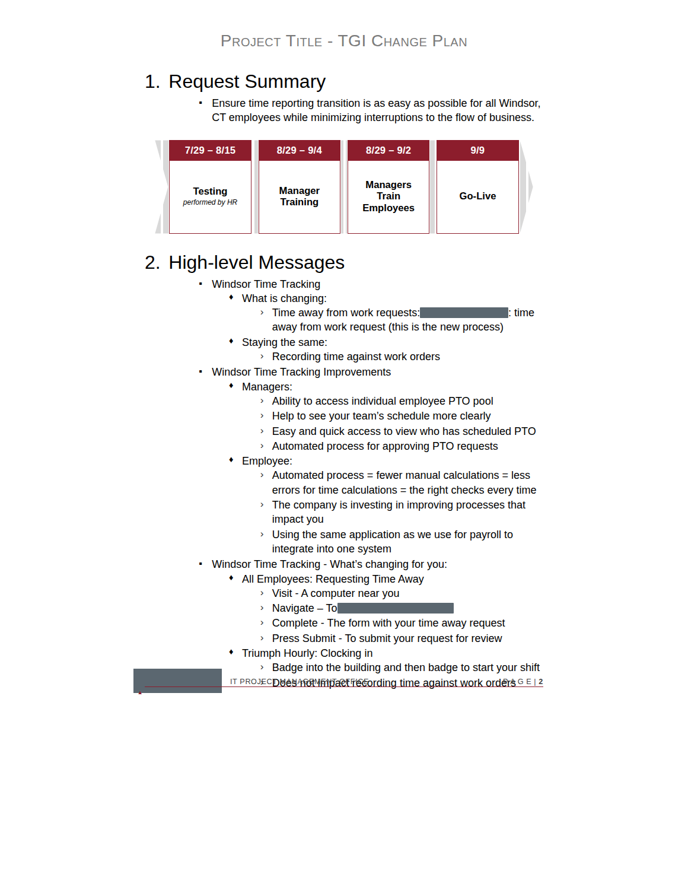Project Title - TGI Change Plan
1. Request Summary
Ensure time reporting transition is as easy as possible for all Windsor, CT employees while minimizing interruptions to the flow of business.
7/29 – 8/15
Testingperformed by HR
8/29 – 9/4
Manager
Training
8/29 – 9/2
Managers
Train
Employees
9/9
Go-Live
2. High-level Messages
Windsor Time Tracking
What is changing:
Time away from work requests: : time away from work request (this is the new process)
Staying the same:
Recording time against work orders
Windsor Time Tracking Improvements
Managers:
Ability to access individual employee PTO pool
Help to see your team’s schedule more clearly
Easy and quick access to view who has scheduled PTO
Automated process for approving PTO requests
Employee:
Automated process = fewer manual calculations = less errors for time calculations = the right checks every time
The company is investing in improving processes that impact you
Using the same application as we use for payroll to integrate into one system
Windsor Time Tracking - What’s changing for you:
All Employees: Requesting Time Away
Visit - A computer near you
Navigate – To
Complete - The form with your time away request
Press Submit - To submit your request for review
Triumph Hourly: Clocking in
Badge into the building and then badge to start your shift
Does not impact recording time against work orders
IT PROJECT MANAGEMENT OFFICE P A G E | 2
▲